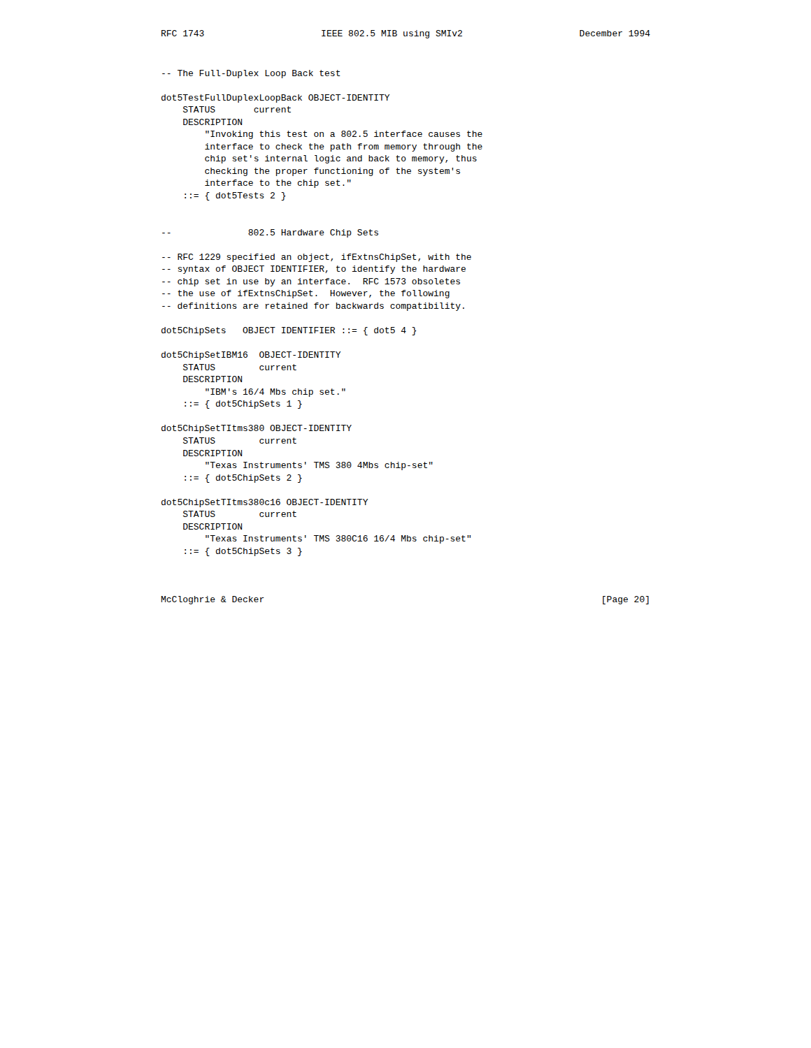RFC 1743 IEEE 802.5 MIB using SMIv2 December 1994
-- The Full-Duplex Loop Back test

dot5TestFullDuplexLoopBack OBJECT-IDENTITY
    STATUS       current
    DESCRIPTION
        "Invoking this test on a 802.5 interface causes the
        interface to check the path from memory through the
        chip set's internal logic and back to memory, thus
        checking the proper functioning of the system's
        interface to the chip set."
    ::= { dot5Tests 2 }


--              802.5 Hardware Chip Sets

-- RFC 1229 specified an object, ifExtnsChipSet, with the
-- syntax of OBJECT IDENTIFIER, to identify the hardware
-- chip set in use by an interface.  RFC 1573 obsoletes
-- the use of ifExtnsChipSet.  However, the following
-- definitions are retained for backwards compatibility.

dot5ChipSets   OBJECT IDENTIFIER ::= { dot5 4 }

dot5ChipSetIBM16  OBJECT-IDENTITY
    STATUS        current
    DESCRIPTION
        "IBM's 16/4 Mbs chip set."
    ::= { dot5ChipSets 1 }

dot5ChipSetTItms380 OBJECT-IDENTITY
    STATUS        current
    DESCRIPTION
        "Texas Instruments' TMS 380 4Mbs chip-set"
    ::= { dot5ChipSets 2 }

dot5ChipSetTItms380c16 OBJECT-IDENTITY
    STATUS        current
    DESCRIPTION
        "Texas Instruments' TMS 380C16 16/4 Mbs chip-set"
    ::= { dot5ChipSets 3 }
McCloghrie & Decker [Page 20]